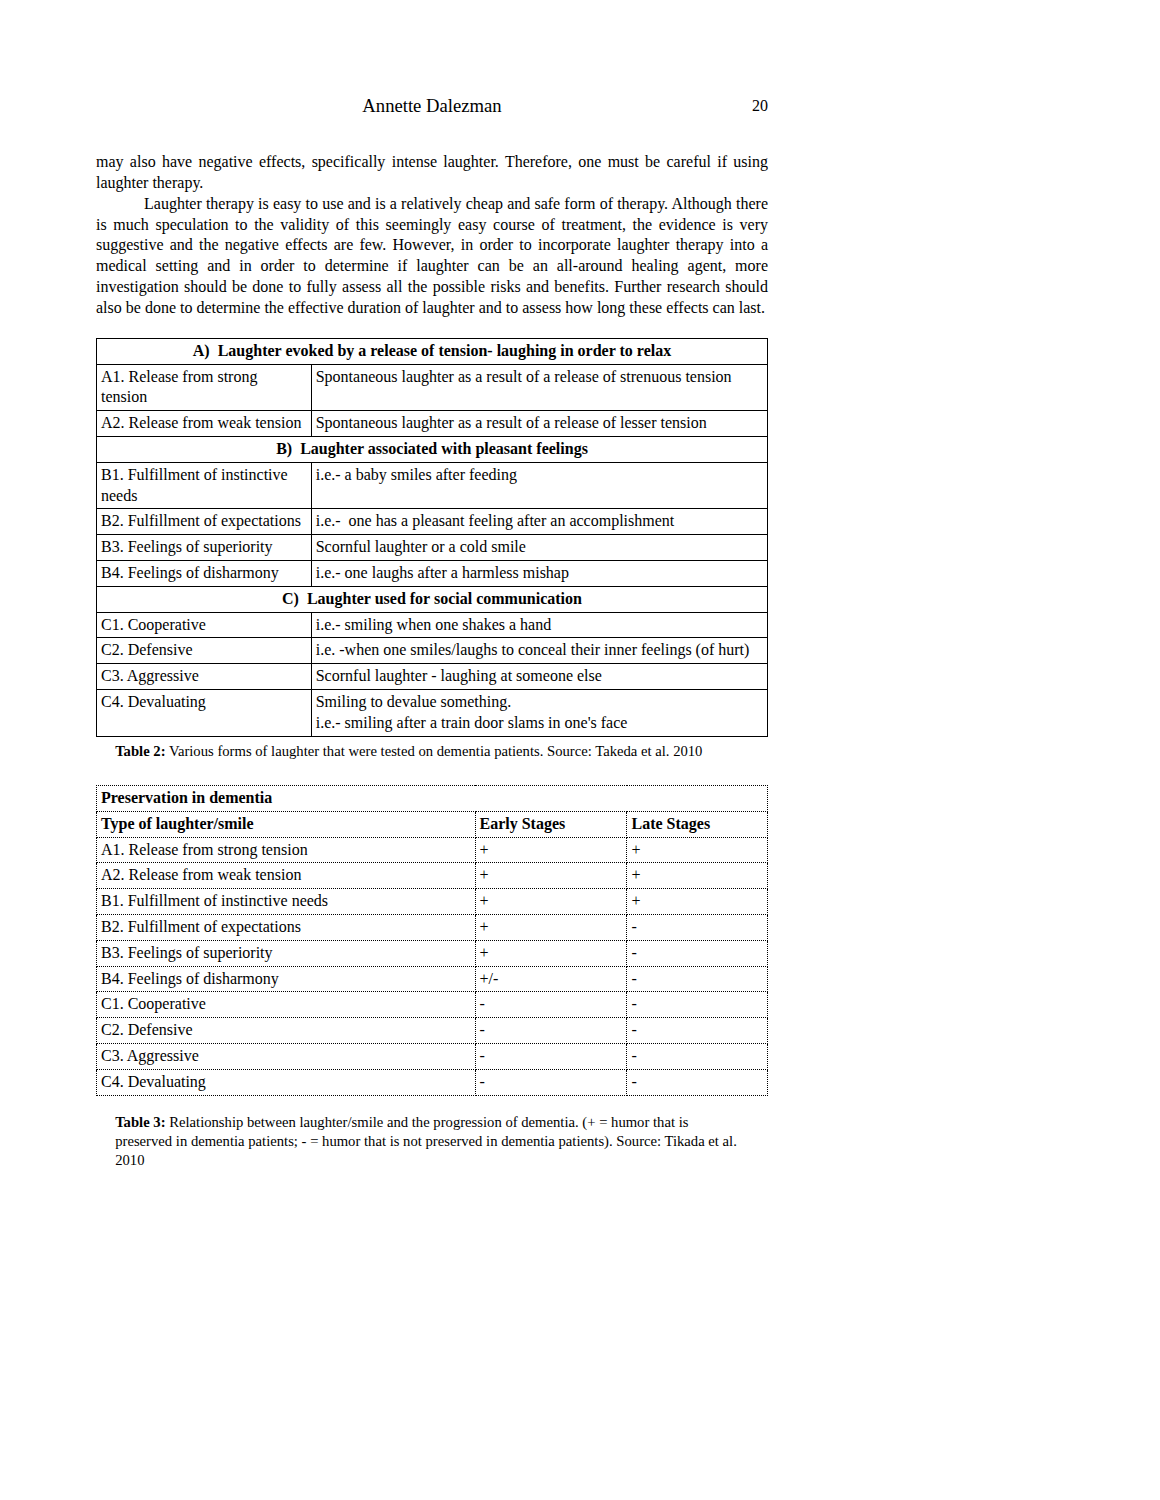20
Annette Dalezman
may also have negative effects, specifically intense laughter. Therefore, one must be careful if using laughter therapy.
Laughter therapy is easy to use and is a relatively cheap and safe form of therapy. Although there is much speculation to the validity of this seemingly easy course of treatment, the evidence is very suggestive and the negative effects are few. However, in order to incorporate laughter therapy into a medical setting and in order to determine if laughter can be an all-around healing agent, more investigation should be done to fully assess all the possible risks and benefits. Further research should also be done to determine the effective duration of laughter and to assess how long these effects can last.
| A) Laughter evoked by a release of tension- laughing in order to relax |
| A1. Release from strong tension | Spontaneous laughter as a result of a release of strenuous tension |
| A2. Release from weak tension | Spontaneous laughter as a result of a release of lesser tension |
| B) Laughter associated with pleasant feelings |
| B1. Fulfillment of instinctive needs | i.e.- a baby smiles after feeding |
| B2. Fulfillment of expectations | i.e.- one has a pleasant feeling after an accomplishment |
| B3. Feelings of superiority | Scornful laughter or a cold smile |
| B4. Feelings of disharmony | i.e.- one laughs after a harmless mishap |
| C) Laughter used for social communication |
| C1. Cooperative | i.e.- smiling when one shakes a hand |
| C2. Defensive | i.e. -when one smiles/laughs to conceal their inner feelings (of hurt) |
| C3. Aggressive | Scornful laughter - laughing at someone else |
| C4. Devaluating | Smiling to devalue something. i.e.- smiling after a train door slams in one's face |
Table 2: Various forms of laughter that were tested on dementia patients. Source: Takeda et al. 2010
| Preservation in dementia |
| Type of laughter/smile | Early Stages | Late Stages |
| A1. Release from strong tension | + | + |
| A2. Release from weak tension | + | + |
| B1. Fulfillment of instinctive needs | + | + |
| B2. Fulfillment of expectations | + | - |
| B3. Feelings of superiority | + | - |
| B4. Feelings of disharmony | +/- | - |
| C1. Cooperative | - | - |
| C2. Defensive | - | - |
| C3. Aggressive | - | - |
| C4. Devaluating | - | - |
Table 3: Relationship between laughter/smile and the progression of dementia. (+ = humor that is preserved in dementia patients; - = humor that is not preserved in dementia patients). Source: Tikada et al. 2010